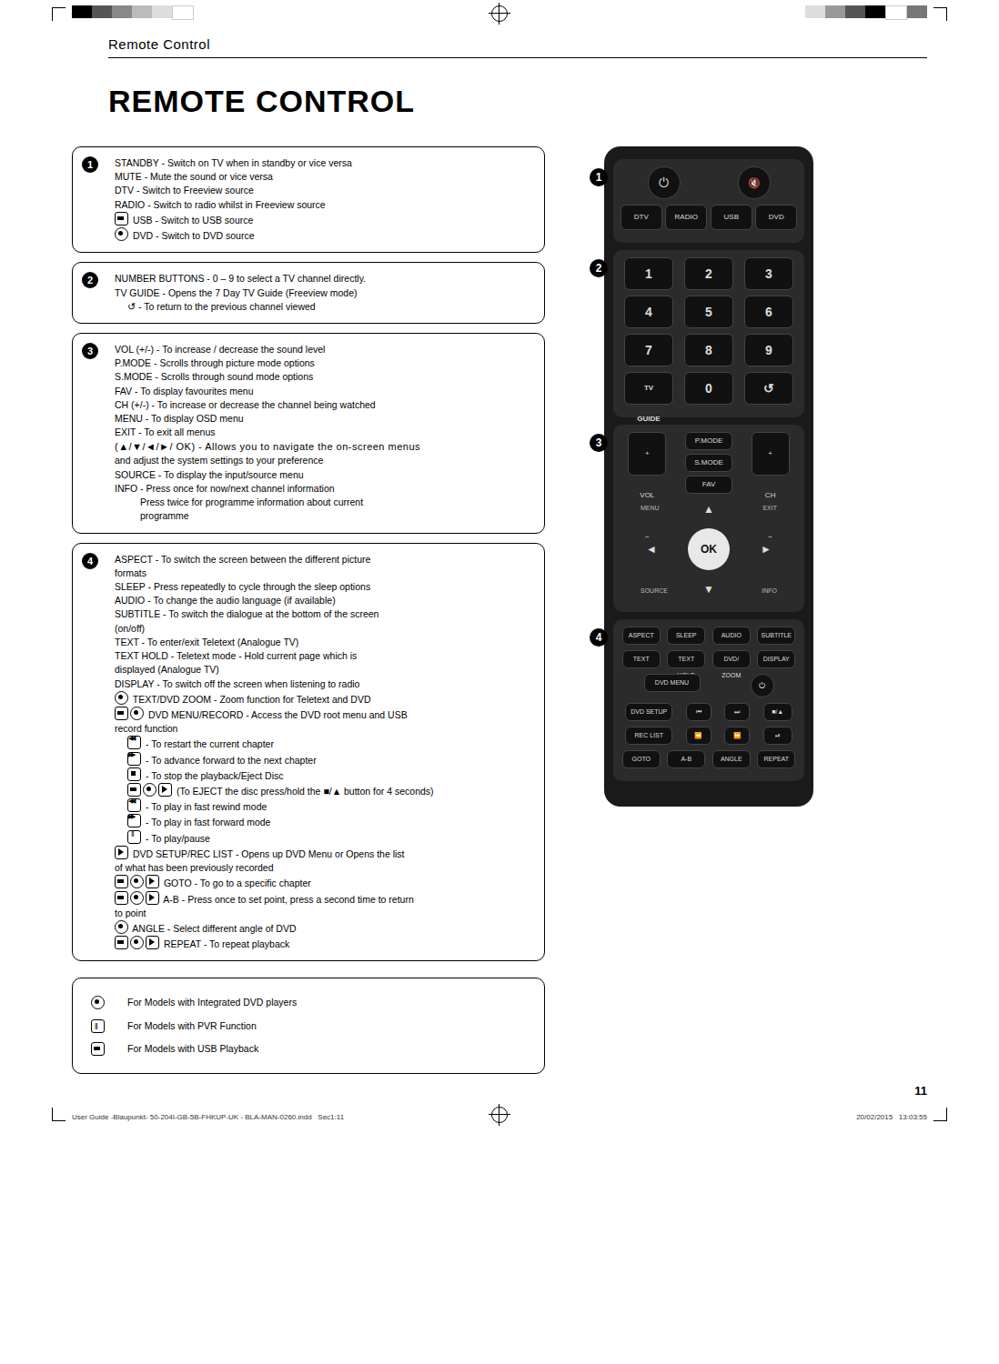Remote Control
REMOTE CONTROL
1
STANDBY - Switch on TV when in standby or vice versa
MUTE - Mute the sound or vice versa
DTV - Switch to Freeview source
RADIO - Switch to radio whilst in Freeview source
USB - Switch to USB source
DVD - Switch to DVD source
2
NUMBER BUTTONS - 0 – 9 to select a TV channel directly.
TV GUIDE - Opens the 7 Day TV Guide (Freeview mode)
↺ - To return to the previous channel viewed
3
VOL (+/-) - To increase / decrease the sound level
P.MODE - Scrolls through picture mode options
S.MODE - Scrolls through sound mode options
FAV - To display favourites menu
CH (+/-) - To increase or decrease the channel being watched
MENU - To display OSD menu
EXIT - To exit all menus
(▲/▼/◄/►/ OK) - Allows you to navigate the on-screen menus
and adjust the system settings to your preference
SOURCE - To display the input/source menu
INFO - Press once for now/next channel information
Press twice for programme information about current
programme
4
ASPECT - To switch the screen between the different picture
formats
SLEEP - Press repeatedly to cycle through the sleep options
AUDIO - To change the audio language (if available)
SUBTITLE - To switch the dialogue at the bottom of the screen
(on/off)
TEXT - To enter/exit Teletext (Analogue TV)
TEXT HOLD - Teletext mode - Hold current page which is
displayed (Analogue TV)
DISPLAY - To switch off the screen when listening to radio
TEXT/DVD ZOOM - Zoom function for Teletext and DVD
DVD MENU/RECORD - Access the DVD root menu and USB
record function
- To restart the current chapter
- To advance forward to the next chapter
- To stop the playback/Eject Disc
(To EJECT the disc press/hold the ■/▲ button for 4 seconds)
- To play in fast rewind mode
- To play in fast forward mode
- To play/pause
DVD SETUP/REC LIST - Opens up DVD Menu or Opens the list
of what has been previously recorded
GOTO - To go to a specific chapter
A-B - Press once to set point, press a second time to return
to point
ANGLE - Select different angle of DVD
REPEAT - To repeat playback
For Models with Integrated DVD players
For Models with PVR Function
For Models with USB Playback
1
⏻
🔇
DTV
RADIO
USB
DVD
2
1
2
3
4
5
6
7
8
9
TV
GUIDE
0
↺
3
+
VOL
−
P.MODE
S.MODE
FAV
+
CH
−
MENU
EXIT
SOURCE
INFO
▲
▼
◄
►
OK
4
ASPECT
SLEEP
AUDIO
SUBTITLE
TEXT
TEXT
HOLD
DVD/
ZOOM
DISPLAY
DVD MENU
⏻
DVD SETUP
⏮
⏭
■/▲
REC LIST
⏪
⏩
⏯
GOTO
A-B
ANGLE
REPEAT
11
User Guide -Blaupunkt- 50-204I-GB-5B-FHKUP-UK - BLA-MAN-0260.indd Sec1:11 20/02/2015 13:03:55